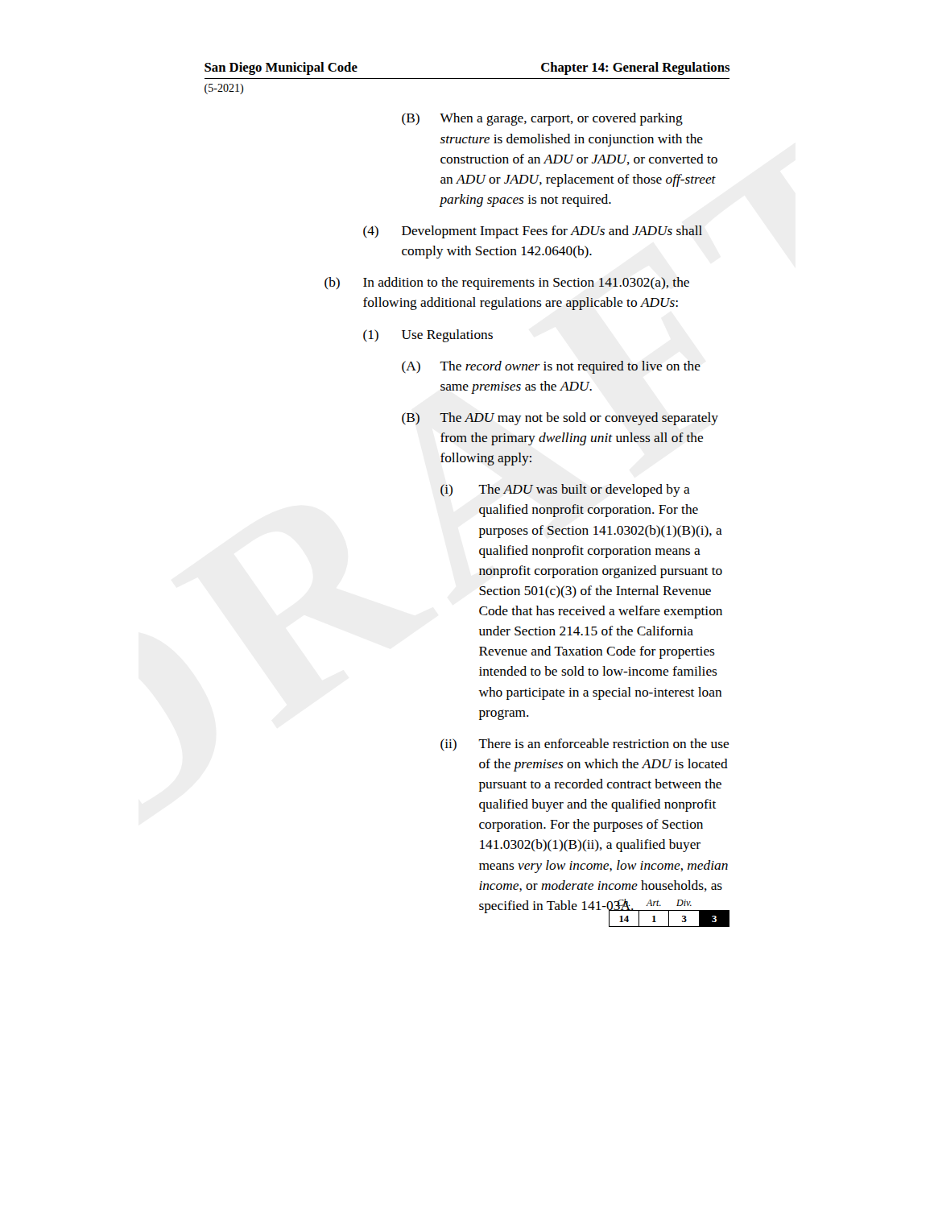DRAFT
San Diego Municipal Code
Chapter 14: General Regulations
(5-2021)
(B)
When a garage, carport, or covered parking structure is demolished in conjunction with the construction of an ADU or JADU, or converted to an ADU or JADU, replacement of those off-street parking spaces is not required.
(4)
Development Impact Fees for ADUs and JADUs shall comply with Section 142.0640(b).
(b)
In addition to the requirements in Section 141.0302(a), the following additional regulations are applicable to ADUs:
(1)
Use Regulations
(A)
The record owner is not required to live on the same premises as the ADU.
(B)
The ADU may not be sold or conveyed separately from the primary dwelling unit unless all of the following apply:
(i)
The ADU was built or developed by a qualified nonprofit corporation. For the purposes of Section 141.0302(b)(1)(B)(i), a qualified nonprofit corporation means a nonprofit corporation organized pursuant to Section 501(c)(3) of the Internal Revenue Code that has received a welfare exemption under Section 214.15 of the California Revenue and Taxation Code for properties intended to be sold to low-income families who participate in a special no-interest loan program.
(ii)
There is an enforceable restriction on the use of the premises on which the ADU is located pursuant to a recorded contract between the qualified buyer and the qualified nonprofit corporation. For the purposes of Section 141.0302(b)(1)(B)(ii), a qualified buyer means very low income, low income, median income, or moderate income households, as specified in Table 141-03A.
| Ch. | Art. | Div. | |
| --- | --- | --- | --- |
| 14 | 1 | 3 | 3 |